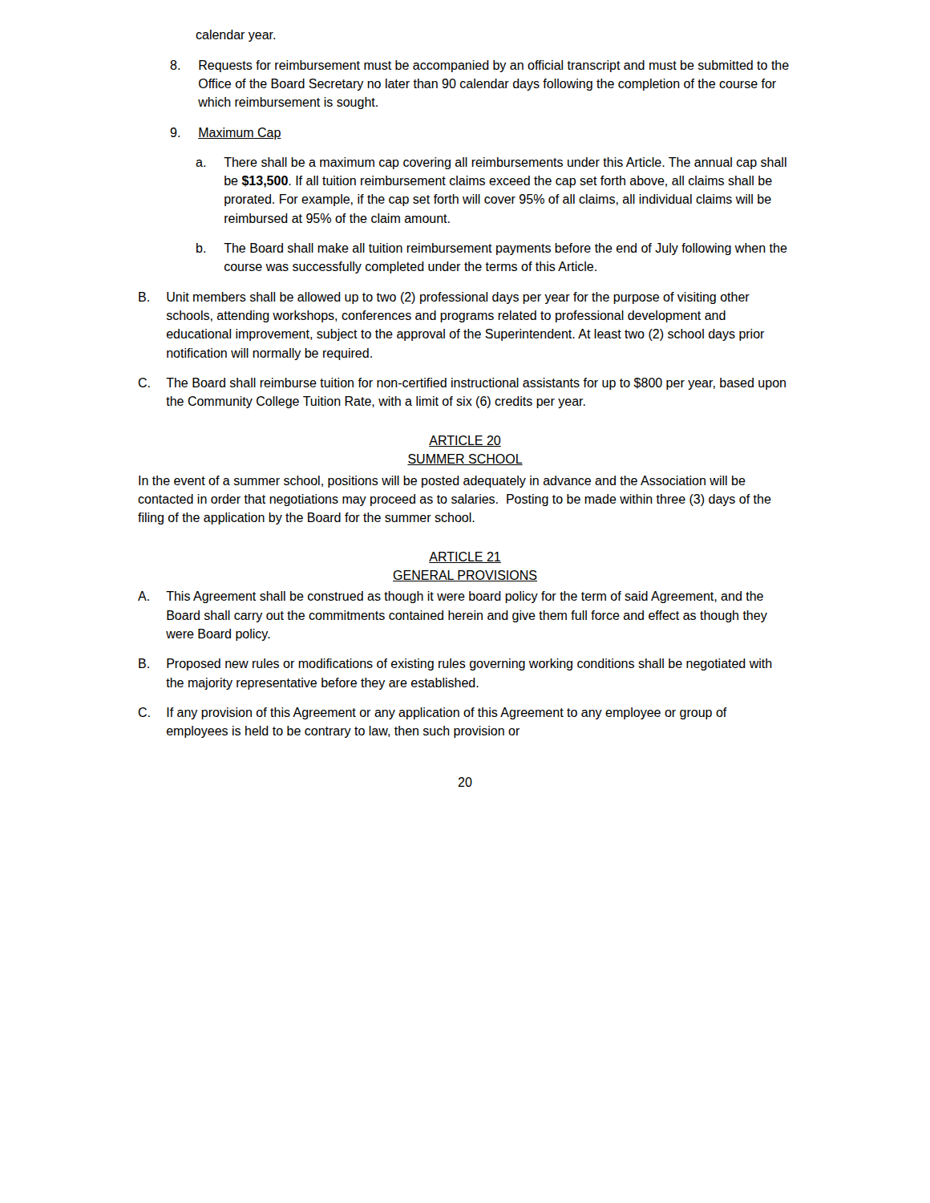calendar year.
8. Requests for reimbursement must be accompanied by an official transcript and must be submitted to the Office of the Board Secretary no later than 90 calendar days following the completion of the course for which reimbursement is sought.
9. Maximum Cap
a. There shall be a maximum cap covering all reimbursements under this Article. The annual cap shall be $13,500. If all tuition reimbursement claims exceed the cap set forth above, all claims shall be prorated. For example, if the cap set forth will cover 95% of all claims, all individual claims will be reimbursed at 95% of the claim amount.
b. The Board shall make all tuition reimbursement payments before the end of July following when the course was successfully completed under the terms of this Article.
B. Unit members shall be allowed up to two (2) professional days per year for the purpose of visiting other schools, attending workshops, conferences and programs related to professional development and educational improvement, subject to the approval of the Superintendent. At least two (2) school days prior notification will normally be required.
C. The Board shall reimburse tuition for non-certified instructional assistants for up to $800 per year, based upon the Community College Tuition Rate, with a limit of six (6) credits per year.
ARTICLE 20 SUMMER SCHOOL
In the event of a summer school, positions will be posted adequately in advance and the Association will be contacted in order that negotiations may proceed as to salaries. Posting to be made within three (3) days of the filing of the application by the Board for the summer school.
ARTICLE 21 GENERAL PROVISIONS
A. This Agreement shall be construed as though it were board policy for the term of said Agreement, and the Board shall carry out the commitments contained herein and give them full force and effect as though they were Board policy.
B. Proposed new rules or modifications of existing rules governing working conditions shall be negotiated with the majority representative before they are established.
C. If any provision of this Agreement or any application of this Agreement to any employee or group of employees is held to be contrary to law, then such provision or
20